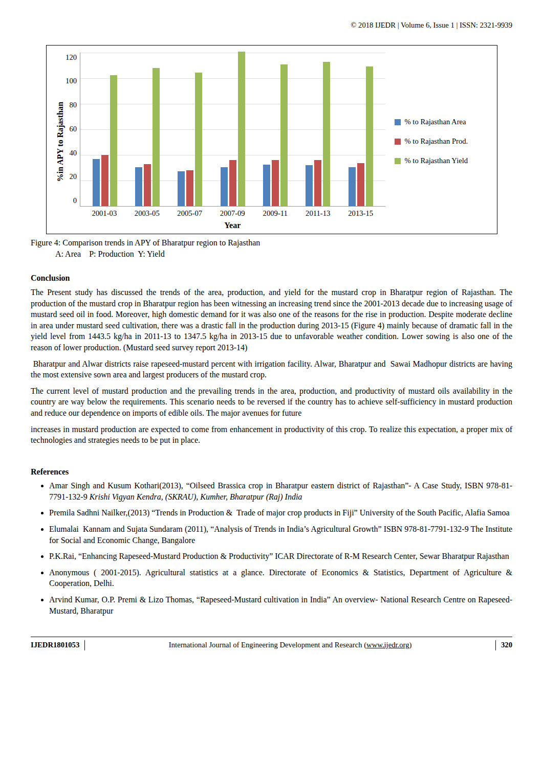© 2018 IJEDR | Volume 6, Issue 1 | ISSN: 2321-9939
%in APY to Rajasthan
120 100 80 60 40 20 0
2001-03 2003-05 2005-07 2007-09 2009-11 2011-13 2013-15
Year
% to Rajasthan Area
% to Rajasthan Prod.
% to Rajasthan Yield
Figure 4: Comparison trends in APY of Bharatpur region to Rajasthan A: Area P: Production Y: Yield
Conclusion
The Present study has discussed the trends of the area, production, and yield for the mustard crop in Bharatpur region of Rajasthan. The production of the mustard crop in Bharatpur region has been witnessing an increasing trend since the 2001-2013 decade due to increasing usage of mustard seed oil in food. Moreover, high domestic demand for it was also one of the reasons for the rise in production. Despite moderate decline in area under mustard seed cultivation, there was a drastic fall in the production during 2013-15 (Figure 4) mainly because of dramatic fall in the yield level from 1443.5 kg/ha in 2011-13 to 1347.5 kg/ha in 2013-15 due to unfavorable weather condition. Lower sowing is also one of the reason of lower production. (Mustard seed survey report 2013-14)
Bharatpur and Alwar districts raise rapeseed-mustard percent with irrigation facility. Alwar, Bharatpur and Sawai Madhopur districts are having the most extensive sown area and largest producers of the mustard crop.
The current level of mustard production and the prevailing trends in the area, production, and productivity of mustard oils availability in the country are way below the requirements. This scenario needs to be reversed if the country has to achieve self-sufficiency in mustard production and reduce our dependence on imports of edible oils. The major avenues for future
increases in mustard production are expected to come from enhancement in productivity of this crop. To realize this expectation, a proper mix of technologies and strategies needs to be put in place.
References
Amar Singh and Kusum Kothari(2013), “Oilseed Brassica crop in Bharatpur eastern district of Rajasthan”- A Case Study, ISBN 978-81-7791-132-9 Krishi Vigyan Kendra, (SKRAU), Kumher, Bharatpur (Raj) India
Premila Sadhni Nailker,(2013) “Trends in Production & Trade of major crop products in Fiji” University of the South Pacific, Alafia Samoa
Elumalai Kannam and Sujata Sundaram (2011), “Analysis of Trends in India’s Agricultural Growth” ISBN 978-81-7791-132-9 The Institute for Social and Economic Change, Bangalore
P.K.Rai, “Enhancing Rapeseed-Mustard Production & Productivity” ICAR Directorate of R-M Research Center, Sewar Bharatpur Rajasthan
Anonymous ( 2001-2015). Agricultural statistics at a glance. Directorate of Economics & Statistics, Department of Agriculture & Cooperation, Delhi.
Arvind Kumar, O.P. Premi & Lizo Thomas, “Rapeseed-Mustard cultivation in India” An overview- National Research Centre on Rapeseed-Mustard, Bharatpur
IJEDR1801053
International Journal of Engineering Development and Research (www.ijedr.org)
320